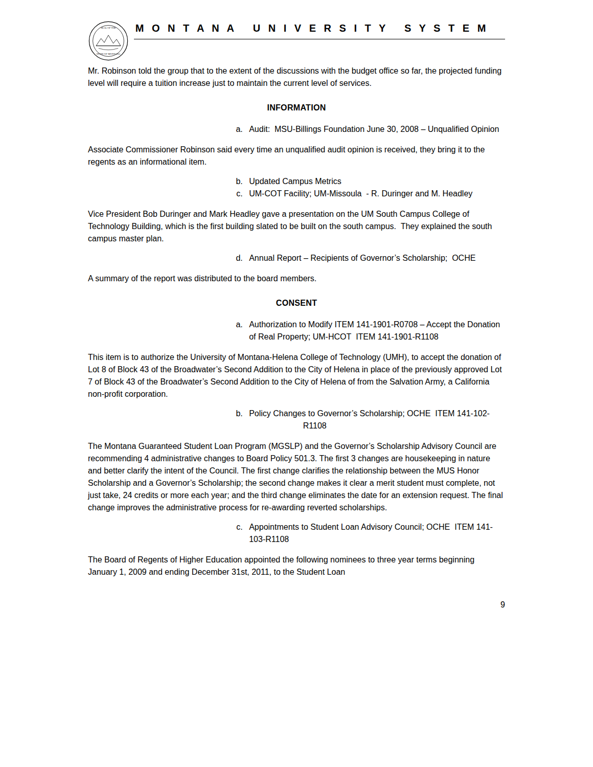SEAL OF THE STATE OF MONTANA
M O N T A N A U N I V E R S I T Y S Y S T E M
Mr. Robinson told the group that to the extent of the discussions with the budget office so far, the projected funding level will require a tuition increase just to maintain the current level of services.
INFORMATION
Audit: MSU-Billings Foundation June 30, 2008 – Unqualified Opinion
Associate Commissioner Robinson said every time an unqualified audit opinion is received, they bring it to the regents as an informational item.
Updated Campus Metrics
UM-COT Facility; UM-Missoula - R. Duringer and M. Headley
Vice President Bob Duringer and Mark Headley gave a presentation on the UM South Campus College of Technology Building, which is the first building slated to be built on the south campus. They explained the south campus master plan.
Annual Report – Recipients of Governor’s Scholarship; OCHE
A summary of the report was distributed to the board members.
CONSENT
Authorization to Modify ITEM 141-1901-R0708 – Accept the Donation of Real Property; UM-HCOT ITEM 141-1901-R1108
This item is to authorize the University of Montana-Helena College of Technology (UMH), to accept the donation of Lot 8 of Block 43 of the Broadwater’s Second Addition to the City of Helena in place of the previously approved Lot 7 of Block 43 of the Broadwater’s Second Addition to the City of Helena of from the Salvation Army, a California non-profit corporation.
Policy Changes to Governor’s Scholarship; OCHE ITEM 141-102-R1108
The Montana Guaranteed Student Loan Program (MGSLP) and the Governor’s Scholarship Advisory Council are recommending 4 administrative changes to Board Policy 501.3. The first 3 changes are housekeeping in nature and better clarify the intent of the Council. The first change clarifies the relationship between the MUS Honor Scholarship and a Governor’s Scholarship; the second change makes it clear a merit student must complete, not just take, 24 credits or more each year; and the third change eliminates the date for an extension request. The final change improves the administrative process for re-awarding reverted scholarships.
Appointments to Student Loan Advisory Council; OCHE ITEM 141-103-R1108
The Board of Regents of Higher Education appointed the following nominees to three year terms beginning January 1, 2009 and ending December 31st, 2011, to the Student Loan
9